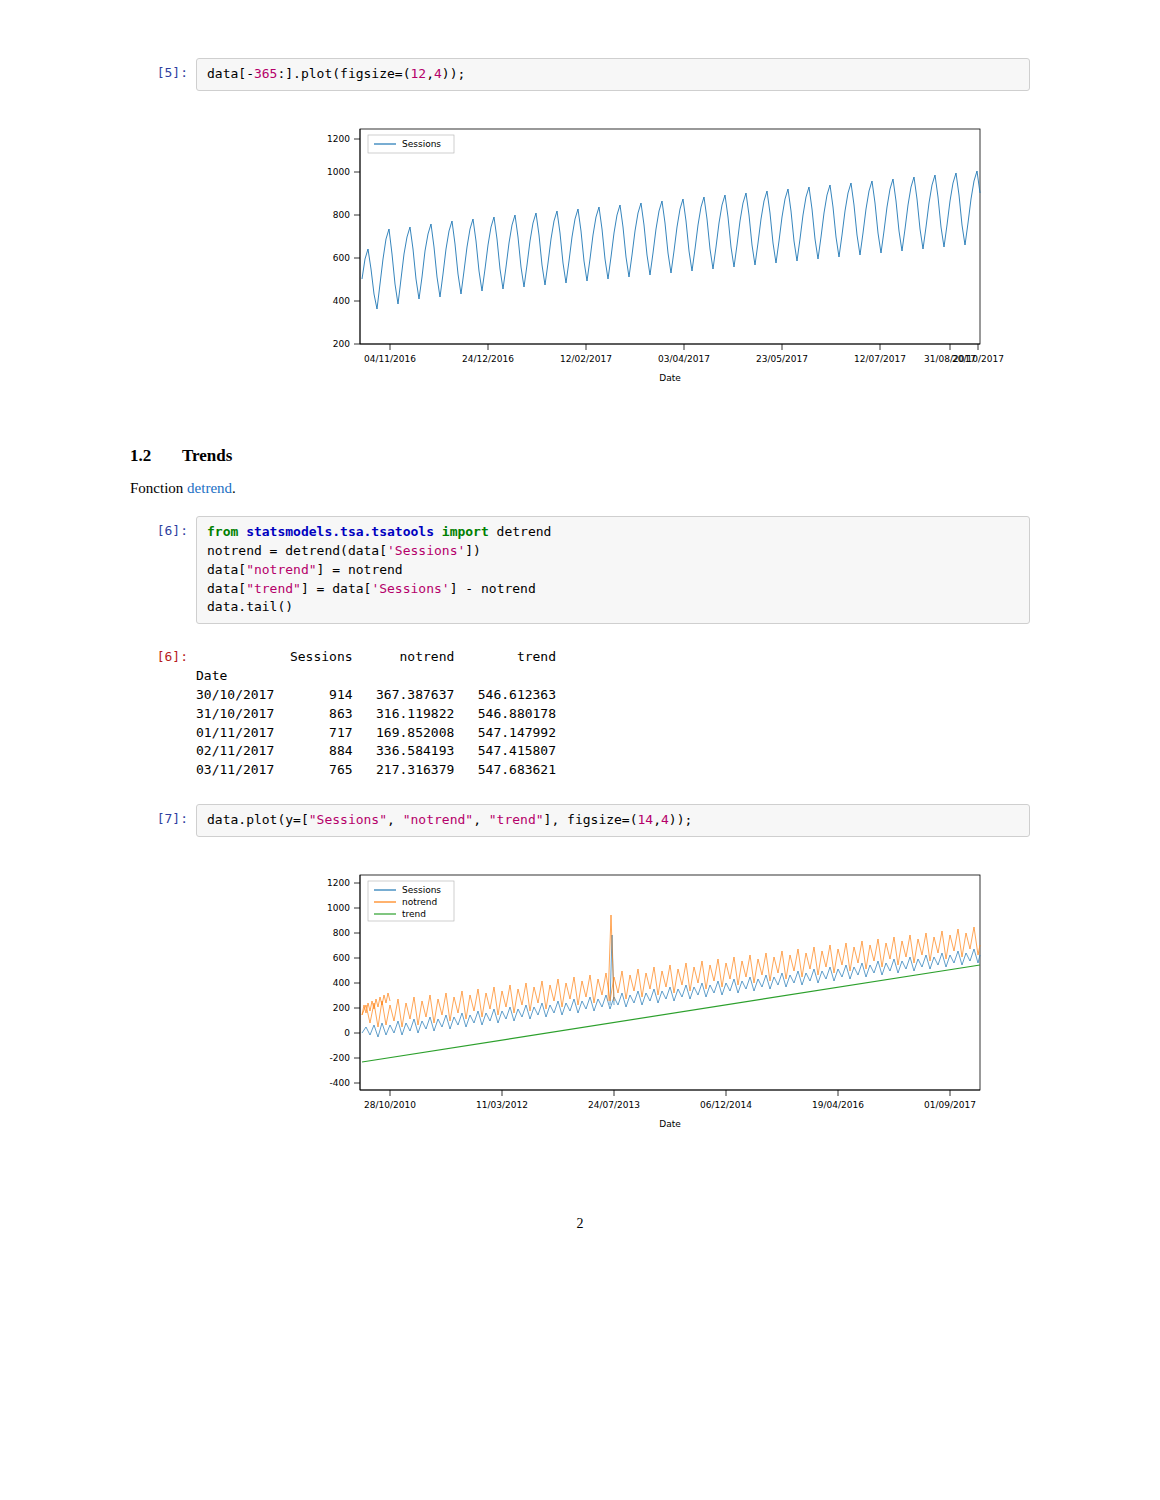[5]:
data[-365:].plot(figsize=(12,4));
200 400 600 800 1000 1200 04/11/2016 24/12/2016 12/02/2017 03/04/2017 23/05/2017 12/07/2017 31/08/2017 20/10/2017 Date Sessions
1.2 Trends
Fonction detrend.
[6]:
from statsmodels.tsa.tsatools import detrend notrend = detrend(data['Sessions']) data["notrend"] = notrend data["trend"] = data['Sessions'] - notrend data.tail()
[6]:
Sessions notrend trend Date 30/10/2017 914 367.387637 546.612363 31/10/2017 863 316.119822 546.880178 01/11/2017 717 169.852008 547.147992 02/11/2017 884 336.584193 547.415807 03/11/2017 765 217.316379 547.683621
[7]:
data.plot(y=["Sessions", "notrend", "trend"], figsize=(14,4));
-400 -200 0 200 400 600 800 1000 1200 28/10/2010 11/03/2012 24/07/2013 06/12/2014 19/04/2016 01/09/2017 Date Sessions notrend trend
2